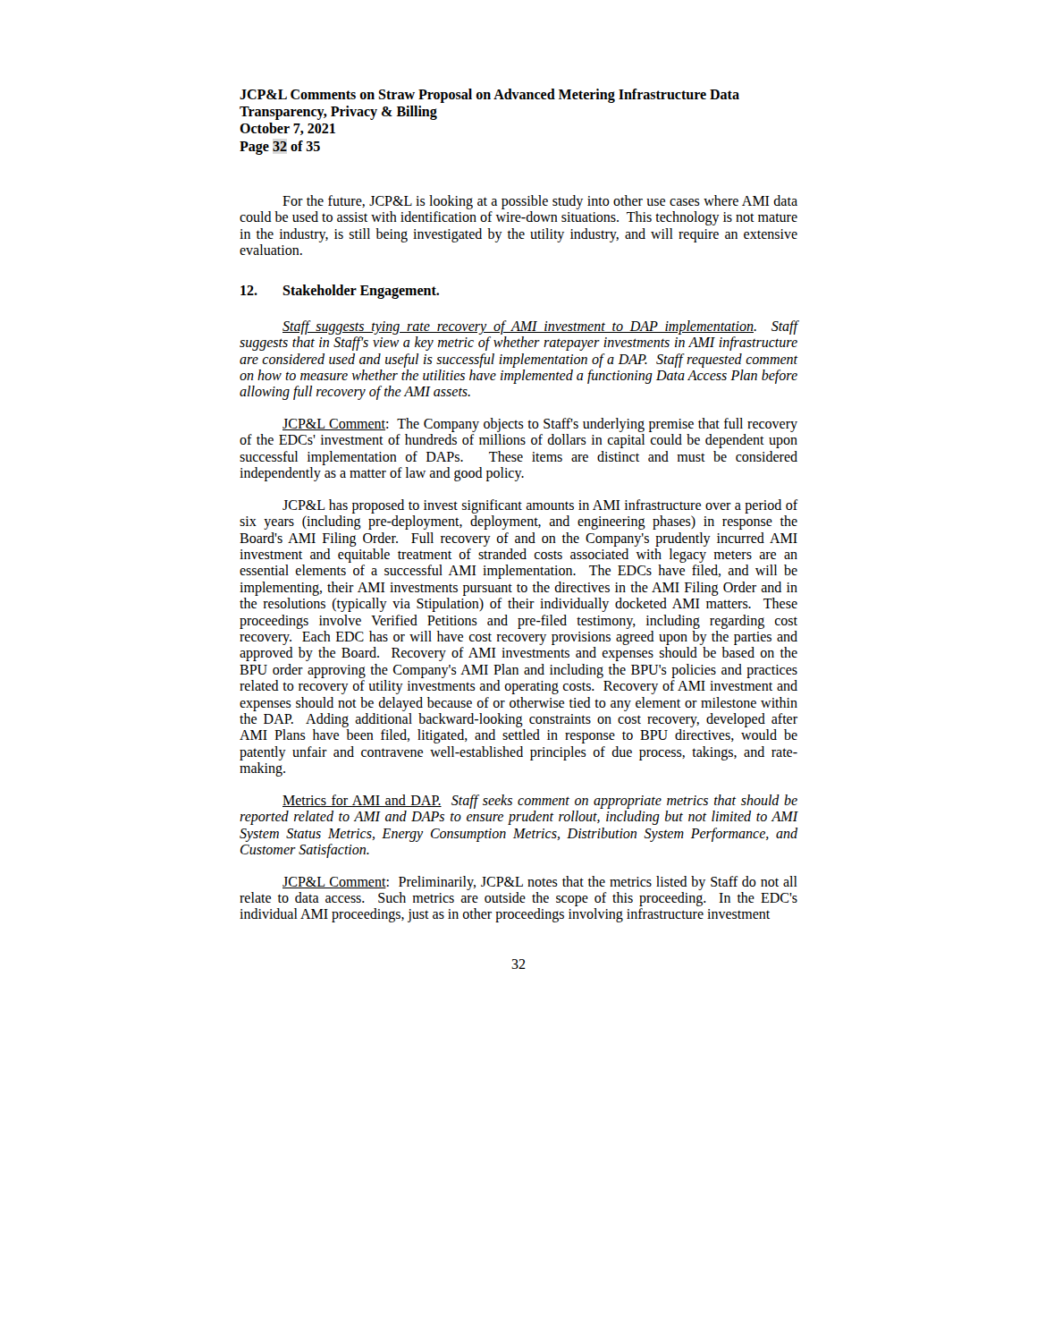JCP&L Comments on Straw Proposal on Advanced Metering Infrastructure Data
Transparency, Privacy & Billing
October 7, 2021
Page 32 of 35
For the future, JCP&L is looking at a possible study into other use cases where AMI data could be used to assist with identification of wire-down situations. This technology is not mature in the industry, is still being investigated by the utility industry, and will require an extensive evaluation.
12. Stakeholder Engagement.
Staff suggests tying rate recovery of AMI investment to DAP implementation. Staff suggests that in Staff's view a key metric of whether ratepayer investments in AMI infrastructure are considered used and useful is successful implementation of a DAP. Staff requested comment on how to measure whether the utilities have implemented a functioning Data Access Plan before allowing full recovery of the AMI assets.
JCP&L Comment: The Company objects to Staff's underlying premise that full recovery of the EDCs' investment of hundreds of millions of dollars in capital could be dependent upon successful implementation of DAPs. These items are distinct and must be considered independently as a matter of law and good policy.
JCP&L has proposed to invest significant amounts in AMI infrastructure over a period of six years (including pre-deployment, deployment, and engineering phases) in response the Board's AMI Filing Order. Full recovery of and on the Company's prudently incurred AMI investment and equitable treatment of stranded costs associated with legacy meters are an essential elements of a successful AMI implementation. The EDCs have filed, and will be implementing, their AMI investments pursuant to the directives in the AMI Filing Order and in the resolutions (typically via Stipulation) of their individually docketed AMI matters. These proceedings involve Verified Petitions and pre-filed testimony, including regarding cost recovery. Each EDC has or will have cost recovery provisions agreed upon by the parties and approved by the Board. Recovery of AMI investments and expenses should be based on the BPU order approving the Company's AMI Plan and including the BPU's policies and practices related to recovery of utility investments and operating costs. Recovery of AMI investment and expenses should not be delayed because of or otherwise tied to any element or milestone within the DAP. Adding additional backward-looking constraints on cost recovery, developed after AMI Plans have been filed, litigated, and settled in response to BPU directives, would be patently unfair and contravene well-established principles of due process, takings, and rate-making.
Metrics for AMI and DAP. Staff seeks comment on appropriate metrics that should be reported related to AMI and DAPs to ensure prudent rollout, including but not limited to AMI System Status Metrics, Energy Consumption Metrics, Distribution System Performance, and Customer Satisfaction.
JCP&L Comment: Preliminarily, JCP&L notes that the metrics listed by Staff do not all relate to data access. Such metrics are outside the scope of this proceeding. In the EDC's individual AMI proceedings, just as in other proceedings involving infrastructure investment
32